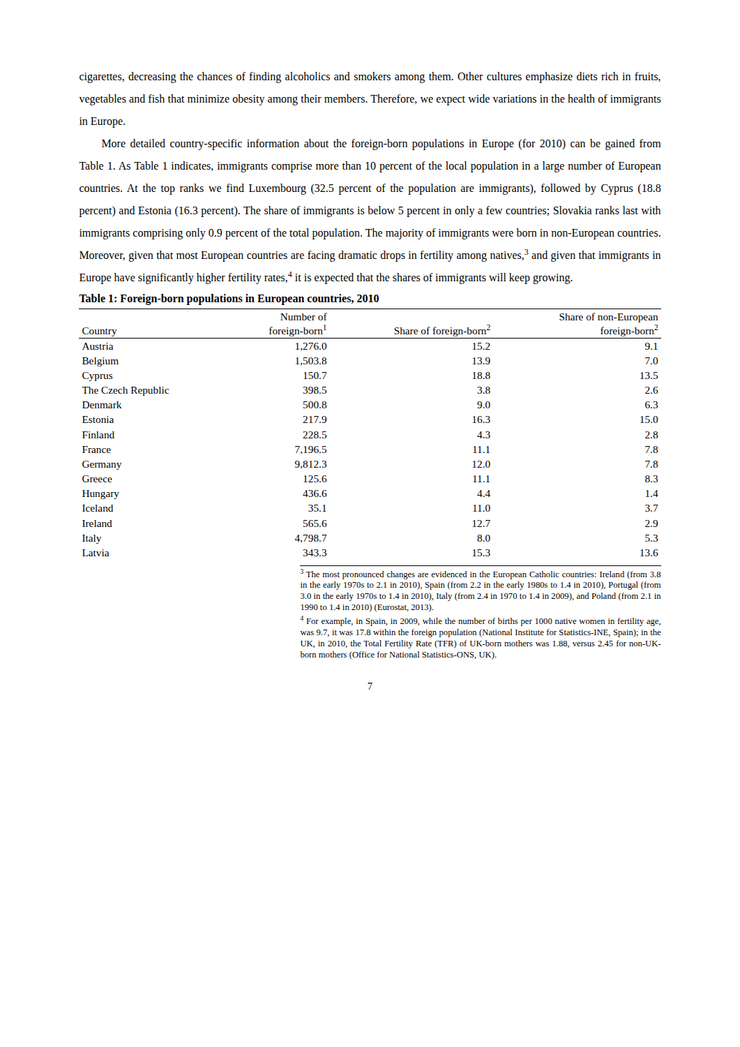cigarettes, decreasing the chances of finding alcoholics and smokers among them. Other cultures emphasize diets rich in fruits, vegetables and fish that minimize obesity among their members. Therefore, we expect wide variations in the health of immigrants in Europe.
More detailed country-specific information about the foreign-born populations in Europe (for 2010) can be gained from Table 1. As Table 1 indicates, immigrants comprise more than 10 percent of the local population in a large number of European countries. At the top ranks we find Luxembourg (32.5 percent of the population are immigrants), followed by Cyprus (18.8 percent) and Estonia (16.3 percent). The share of immigrants is below 5 percent in only a few countries; Slovakia ranks last with immigrants comprising only 0.9 percent of the total population. The majority of immigrants were born in non-European countries. Moreover, given that most European countries are facing dramatic drops in fertility among natives,3 and given that immigrants in Europe have significantly higher fertility rates,4 it is expected that the shares of immigrants will keep growing.
Table 1: Foreign-born populations in European countries, 2010
| Country | Number of foreign-born 1 | Share of foreign-born 2 | Share of non-European foreign-born 2 |
| --- | --- | --- | --- |
| Austria | 1,276.0 | 15.2 | 9.1 |
| Belgium | 1,503.8 | 13.9 | 7.0 |
| Cyprus | 150.7 | 18.8 | 13.5 |
| The Czech Republic | 398.5 | 3.8 | 2.6 |
| Denmark | 500.8 | 9.0 | 6.3 |
| Estonia | 217.9 | 16.3 | 15.0 |
| Finland | 228.5 | 4.3 | 2.8 |
| France | 7,196.5 | 11.1 | 7.8 |
| Germany | 9,812.3 | 12.0 | 7.8 |
| Greece | 125.6 | 11.1 | 8.3 |
| Hungary | 436.6 | 4.4 | 1.4 |
| Iceland | 35.1 | 11.0 | 3.7 |
| Ireland | 565.6 | 12.7 | 2.9 |
| Italy | 4,798.7 | 8.0 | 5.3 |
| Latvia | 343.3 | 15.3 | 13.6 |
3 The most pronounced changes are evidenced in the European Catholic countries: Ireland (from 3.8 in the early 1970s to 2.1 in 2010), Spain (from 2.2 in the early 1980s to 1.4 in 2010), Portugal (from 3.0 in the early 1970s to 1.4 in 2010), Italy (from 2.4 in 1970 to 1.4 in 2009), and Poland (from 2.1 in 1990 to 1.4 in 2010) (Eurostat, 2013).
4 For example, in Spain, in 2009, while the number of births per 1000 native women in fertility age, was 9.7, it was 17.8 within the foreign population (National Institute for Statistics-INE, Spain); in the UK, in 2010, the Total Fertility Rate (TFR) of UK-born mothers was 1.88, versus 2.45 for non-UK-born mothers (Office for National Statistics-ONS, UK).
7